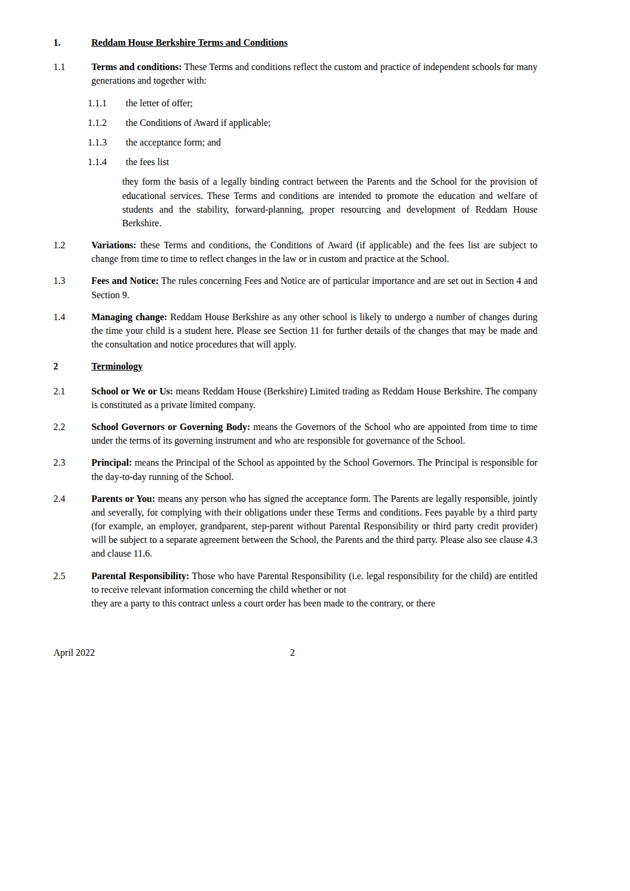1.
Reddam House Berkshire Terms and Conditions
1.1
Terms and conditions: These Terms and conditions reflect the custom and practice of independent schools for many generations and together with:
1.1.1
the letter of offer;
1.1.2
the Conditions of Award if applicable;
1.1.3
the acceptance form; and
1.1.4
the fees list
they form the basis of a legally binding contract between the Parents and the School for the provision of educational services. These Terms and conditions are intended to promote the education and welfare of students and the stability, forward-planning, proper resourcing and development of Reddam House Berkshire.
1.2
Variations: these Terms and conditions, the Conditions of Award (if applicable) and the fees list are subject to change from time to time to reflect changes in the law or in custom and practice at the School.
1.3
Fees and Notice: The rules concerning Fees and Notice are of particular importance and are set out in Section 4 and Section 9.
1.4
Managing change: Reddam House Berkshire as any other school is likely to undergo a number of changes during the time your child is a student here. Please see Section 11 for further details of the changes that may be made and the consultation and notice procedures that will apply.
2
Terminology
2.1
School or We or Us: means Reddam House (Berkshire) Limited trading as Reddam House Berkshire. The company is constituted as a private limited company.
2.2
School Governors or Governing Body: means the Governors of the School who are appointed from time to time under the terms of its governing instrument and who are responsible for governance of the School.
2.3
Principal: means the Principal of the School as appointed by the School Governors. The Principal is responsible for the day-to-day running of the School.
2.4
Parents or You: means any person who has signed the acceptance form. The Parents are legally responsible, jointly and severally, for complying with their obligations under these Terms and conditions. Fees payable by a third party (for example, an employer, grandparent, step-parent without Parental Responsibility or third party credit provider) will be subject to a separate agreement between the School, the Parents and the third party. Please also see clause 4.3 and clause 11.6.
2.5
Parental Responsibility: Those who have Parental Responsibility (i.e. legal responsibility for the child) are entitled to receive relevant information concerning the child whether or not
they are a party to this contract unless a court order has been made to the contrary, or there
April 2022
2